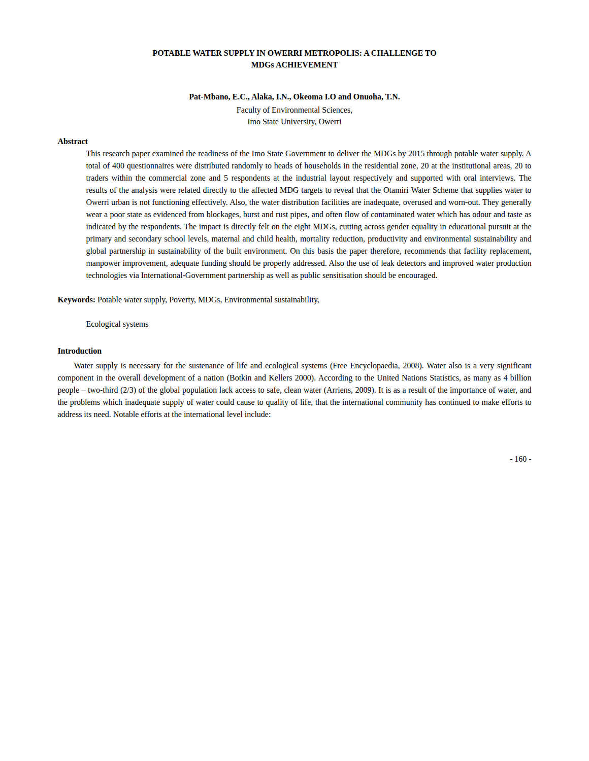POTABLE WATER SUPPLY IN OWERRI METROPOLIS: A CHALLENGE TO
MDGs ACHIEVEMENT
Pat-Mbano, E.C., Alaka, I.N., Okeoma I.O and Onuoha, T.N.
Faculty of Environmental Sciences,
Imo State University, Owerri
Abstract
This research paper examined the readiness of the Imo State Government to deliver the MDGs by 2015 through potable water supply. A total of 400 questionnaires were distributed randomly to heads of households in the residential zone, 20 at the institutional areas, 20 to traders within the commercial zone and 5 respondents at the industrial layout respectively and supported with oral interviews. The results of the analysis were related directly to the affected MDG targets to reveal that the Otamiri Water Scheme that supplies water to Owerri urban is not functioning effectively. Also, the water distribution facilities are inadequate, overused and worn-out. They generally wear a poor state as evidenced from blockages, burst and rust pipes, and often flow of contaminated water which has odour and taste as indicated by the respondents. The impact is directly felt on the eight MDGs, cutting across gender equality in educational pursuit at the primary and secondary school levels, maternal and child health, mortality reduction, productivity and environmental sustainability and global partnership in sustainability of the built environment. On this basis the paper therefore, recommends that facility replacement, manpower improvement, adequate funding should be properly addressed. Also the use of leak detectors and improved water production technologies via International-Government partnership as well as public sensitisation should be encouraged.
Keywords: Potable water supply, Poverty, MDGs, Environmental sustainability,
Ecological systems
Introduction
Water supply is necessary for the sustenance of life and ecological systems (Free Encyclopaedia, 2008). Water also is a very significant component in the overall development of a nation (Botkin and Kellers 2000). According to the United Nations Statistics, as many as 4 billion people – two-third (2/3) of the global population lack access to safe, clean water (Arriens, 2009). It is as a result of the importance of water, and the problems which inadequate supply of water could cause to quality of life, that the international community has continued to make efforts to address its need. Notable efforts at the international level include:
- 160 -